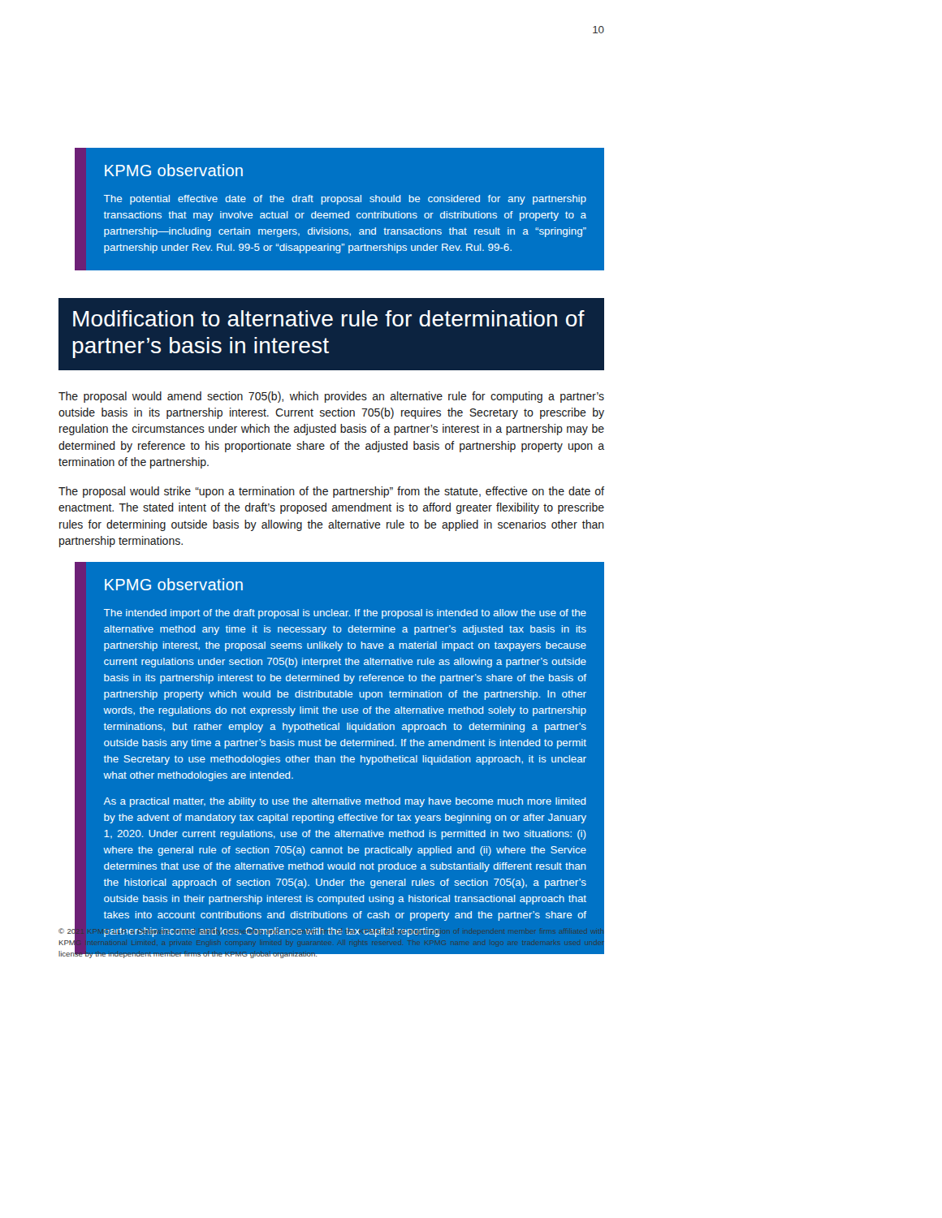10
KPMG observation
The potential effective date of the draft proposal should be considered for any partnership transactions that may involve actual or deemed contributions or distributions of property to a partnership—including certain mergers, divisions, and transactions that result in a “springing” partnership under Rev. Rul. 99-5 or “disappearing” partnerships under Rev. Rul. 99-6.
Modification to alternative rule for determination of partner’s basis in interest
The proposal would amend section 705(b), which provides an alternative rule for computing a partner’s outside basis in its partnership interest. Current section 705(b) requires the Secretary to prescribe by regulation the circumstances under which the adjusted basis of a partner’s interest in a partnership may be determined by reference to his proportionate share of the adjusted basis of partnership property upon a termination of the partnership.
The proposal would strike “upon a termination of the partnership” from the statute, effective on the date of enactment. The stated intent of the draft’s proposed amendment is to afford greater flexibility to prescribe rules for determining outside basis by allowing the alternative rule to be applied in scenarios other than partnership terminations.
KPMG observation
The intended import of the draft proposal is unclear. If the proposal is intended to allow the use of the alternative method any time it is necessary to determine a partner’s adjusted tax basis in its partnership interest, the proposal seems unlikely to have a material impact on taxpayers because current regulations under section 705(b) interpret the alternative rule as allowing a partner’s outside basis in its partnership interest to be determined by reference to the partner’s share of the basis of partnership property which would be distributable upon termination of the partnership. In other words, the regulations do not expressly limit the use of the alternative method solely to partnership terminations, but rather employ a hypothetical liquidation approach to determining a partner’s outside basis any time a partner’s basis must be determined. If the amendment is intended to permit the Secretary to use methodologies other than the hypothetical liquidation approach, it is unclear what other methodologies are intended.
As a practical matter, the ability to use the alternative method may have become much more limited by the advent of mandatory tax capital reporting effective for tax years beginning on or after January 1, 2020. Under current regulations, use of the alternative method is permitted in two situations: (i) where the general rule of section 705(a) cannot be practically applied and (ii) where the Service determines that use of the alternative method would not produce a substantially different result than the historical approach of section 705(a). Under the general rules of section 705(a), a partner’s outside basis in their partnership interest is computed using a historical transactional approach that takes into account contributions and distributions of cash or property and the partner’s share of partnership income and loss. Compliance with the tax capital reporting
© 2021 KPMG LLP, a Delaware limited liability partnership and a member firm of the KPMG global organization of independent member firms affiliated with KPMG International Limited, a private English company limited by guarantee. All rights reserved. The KPMG name and logo are trademarks used under license by the independent member firms of the KPMG global organization.